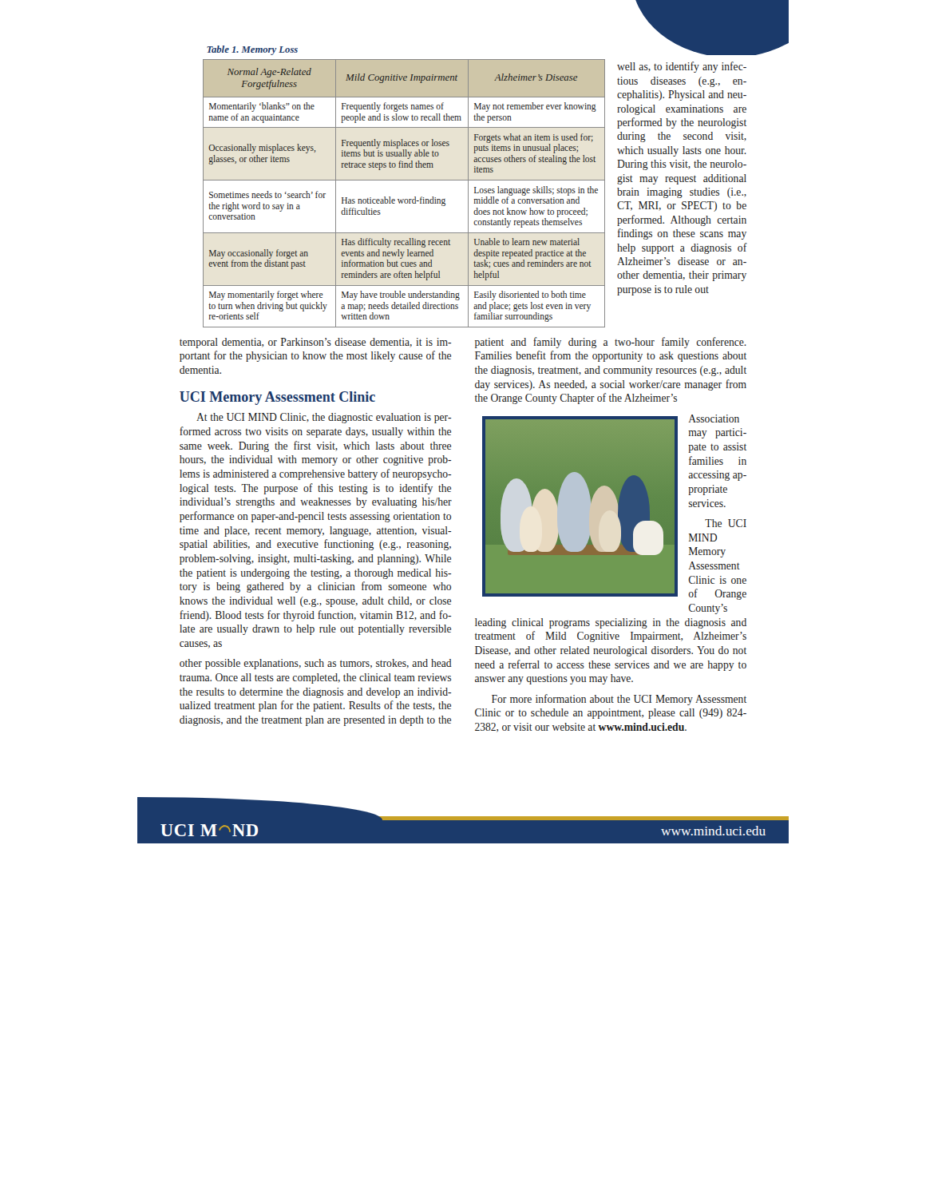7
Table 1. Memory Loss
| Normal Age-Related Forgetfulness | Mild Cognitive Impairment | Alzheimer’s Disease |
| --- | --- | --- |
| Momentarily ‘blanks” on the name of an acquaintance | Frequently forgets names of people and is slow to recall them | May not remember ever knowing the person |
| Occasionally misplaces keys, glasses, or other items | Frequently misplaces or loses items but is usually able to retrace steps to find them | Forgets what an item is used for; puts items in unusual places; accuses others of stealing the lost items |
| Sometimes needs to ‘search’ for the right word to say in a conversation | Has noticeable word-finding difficulties | Loses language skills; stops in the middle of a conversation and does not know how to proceed; constantly repeats themselves |
| May occasionally forget an event from the distant past | Has difficulty recalling recent events and newly learned information but cues and reminders are often helpful | Unable to learn new material despite repeated practice at the task; cues and reminders are not helpful |
| May momentarily forget where to turn when driving but quickly re-orients self | May have trouble understanding a map; needs detailed directions written down | Easily disoriented to both time and place; gets lost even in very familiar surroundings |
well as, to identify any infectious diseases (e.g., encephalitis). Physical and neurological examinations are performed by the neurologist during the second visit, which usually lasts one hour. During this visit, the neurologist may request additional brain imaging studies (i.e., CT, MRI, or SPECT) to be performed. Although certain findings on these scans may help support a diagnosis of Alzheimer’s disease or another dementia, their primary purpose is to rule out
temporal dementia, or Parkinson’s disease dementia, it is important for the physician to know the most likely cause of the dementia.
UCI Memory Assessment Clinic
At the UCI MIND Clinic, the diagnostic evaluation is performed across two visits on separate days, usually within the same week. During the first visit, which lasts about three hours, the individual with memory or other cognitive problems is administered a comprehensive battery of neuropsychological tests. The purpose of this testing is to identify the individual’s strengths and weaknesses by evaluating his/her performance on paper-and-pencil tests assessing orientation to time and place, recent memory, language, attention, visual-spatial abilities, and executive functioning (e.g., reasoning, problem-solving, insight, multi-tasking, and planning). While the patient is undergoing the testing, a thorough medical history is being gathered by a clinician from someone who knows the individual well (e.g., spouse, adult child, or close friend). Blood tests for thyroid function, vitamin B12, and folate are usually drawn to help rule out potentially reversible causes, as
other possible explanations, such as tumors, strokes, and head trauma. Once all tests are completed, the clinical team reviews the results to determine the diagnosis and develop an individualized treatment plan for the patient. Results of the tests, the diagnosis, and the treatment plan are presented in depth to the patient and family during a two-hour family conference. Families benefit from the opportunity to ask questions about the diagnosis, treatment, and community resources (e.g., adult day services). As needed, a social worker/care manager from the Orange County Chapter of the Alzheimer’s
Association may participate to assist families in accessing appropriate services.
The UCI MIND Memory Assessment Clinic is one of Orange County’s leading clinical programs specializing in the diagnosis and treatment of Mild Cognitive Impairment, Alzheimer’s Disease, and other related neurological disorders. You do not need a referral to access these services and we are happy to answer any questions you may have.
For more information about the UCI Memory Assessment Clinic or to schedule an appointment, please call (949) 824-2382, or visit our website at www.mind.uci.edu.
UCI M ND
www.mind.uci.edu